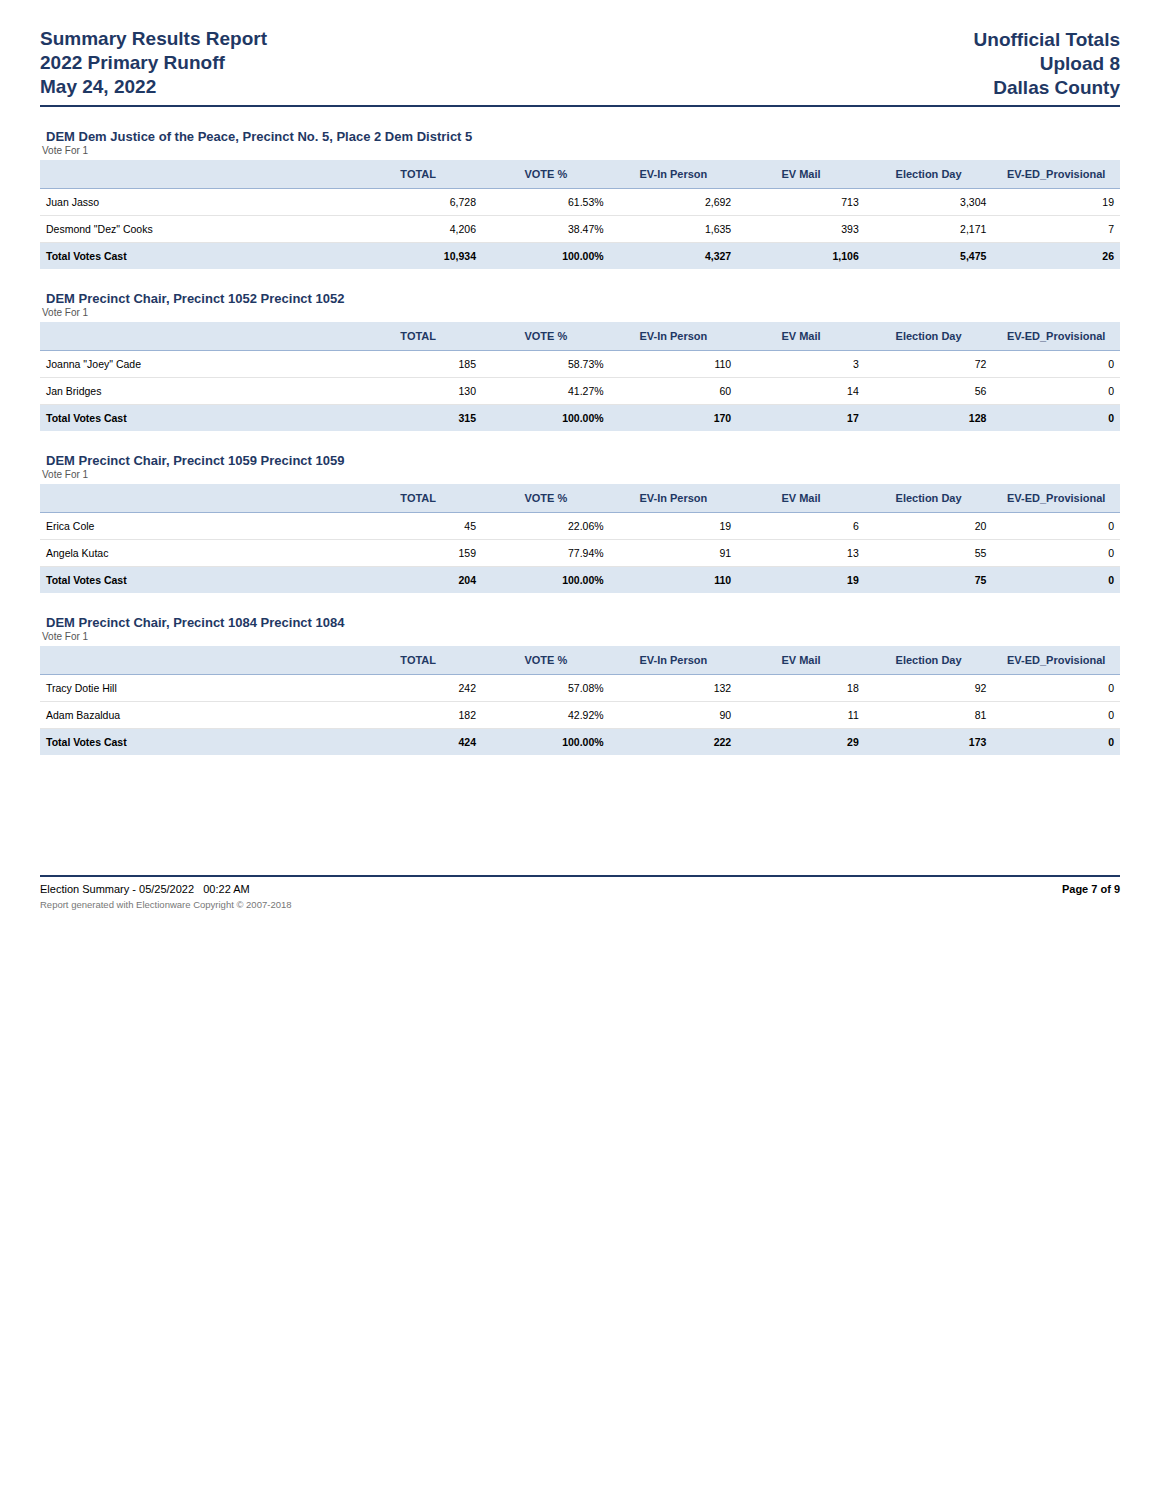Summary Results Report
2022 Primary Runoff
May 24, 2022
Unofficial Totals
Upload 8
Dallas County
DEM Dem Justice of the Peace, Precinct No. 5, Place 2 Dem District 5
Vote For 1
| | TOTAL | VOTE % | EV-In Person | EV Mail | Election Day | EV-ED_Provisional |
| --- | --- | --- | --- | --- | --- | --- |
| Juan Jasso | 6,728 | 61.53% | 2,692 | 713 | 3,304 | 19 |
| Desmond "Dez" Cooks | 4,206 | 38.47% | 1,635 | 393 | 2,171 | 7 |
| Total Votes Cast | 10,934 | 100.00% | 4,327 | 1,106 | 5,475 | 26 |
DEM Precinct Chair, Precinct 1052 Precinct 1052
Vote For 1
| | TOTAL | VOTE % | EV-In Person | EV Mail | Election Day | EV-ED_Provisional |
| --- | --- | --- | --- | --- | --- | --- |
| Joanna "Joey" Cade | 185 | 58.73% | 110 | 3 | 72 | 0 |
| Jan Bridges | 130 | 41.27% | 60 | 14 | 56 | 0 |
| Total Votes Cast | 315 | 100.00% | 170 | 17 | 128 | 0 |
DEM Precinct Chair, Precinct 1059 Precinct 1059
Vote For 1
| | TOTAL | VOTE % | EV-In Person | EV Mail | Election Day | EV-ED_Provisional |
| --- | --- | --- | --- | --- | --- | --- |
| Erica Cole | 45 | 22.06% | 19 | 6 | 20 | 0 |
| Angela Kutac | 159 | 77.94% | 91 | 13 | 55 | 0 |
| Total Votes Cast | 204 | 100.00% | 110 | 19 | 75 | 0 |
DEM Precinct Chair, Precinct 1084 Precinct 1084
Vote For 1
| | TOTAL | VOTE % | EV-In Person | EV Mail | Election Day | EV-ED_Provisional |
| --- | --- | --- | --- | --- | --- | --- |
| Tracy Dotie Hill | 242 | 57.08% | 132 | 18 | 92 | 0 |
| Adam Bazaldua | 182 | 42.92% | 90 | 11 | 81 | 0 |
| Total Votes Cast | 424 | 100.00% | 222 | 29 | 173 | 0 |
Election Summary - 05/25/2022 00:22 AM
Report generated with Electionware Copyright © 2007-2018
Page 7 of 9